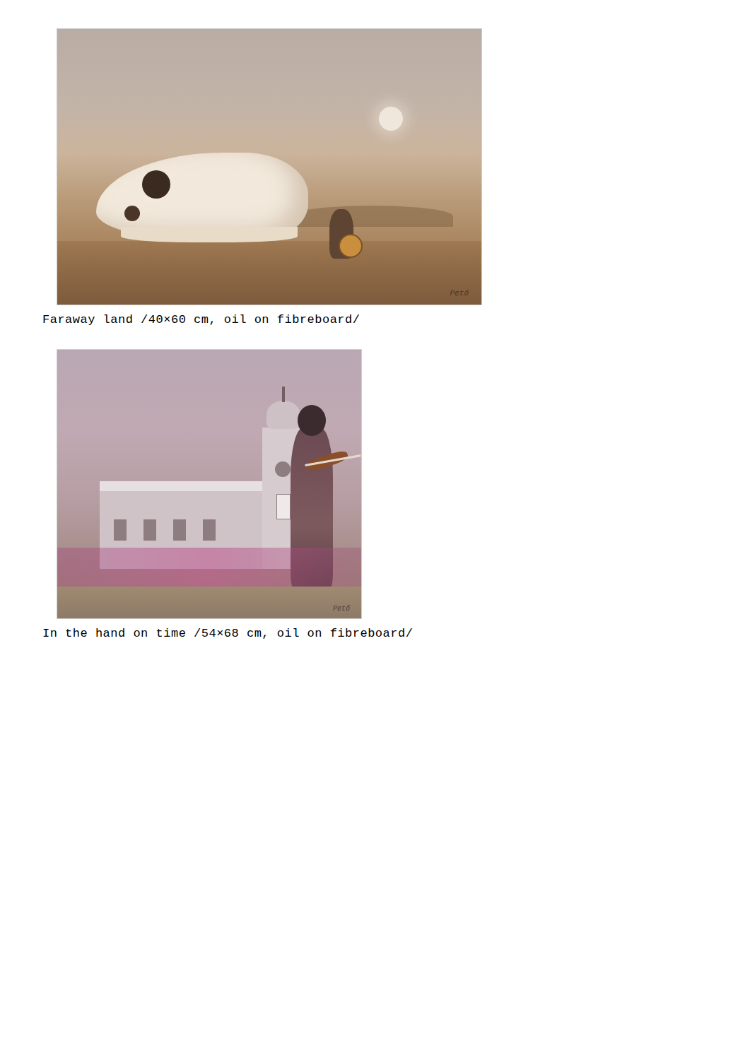Pető
Faraway land /40×60 cm, oil on fibreboard/
Pető
In the hand on time /54×68 cm, oil on fibreboard/